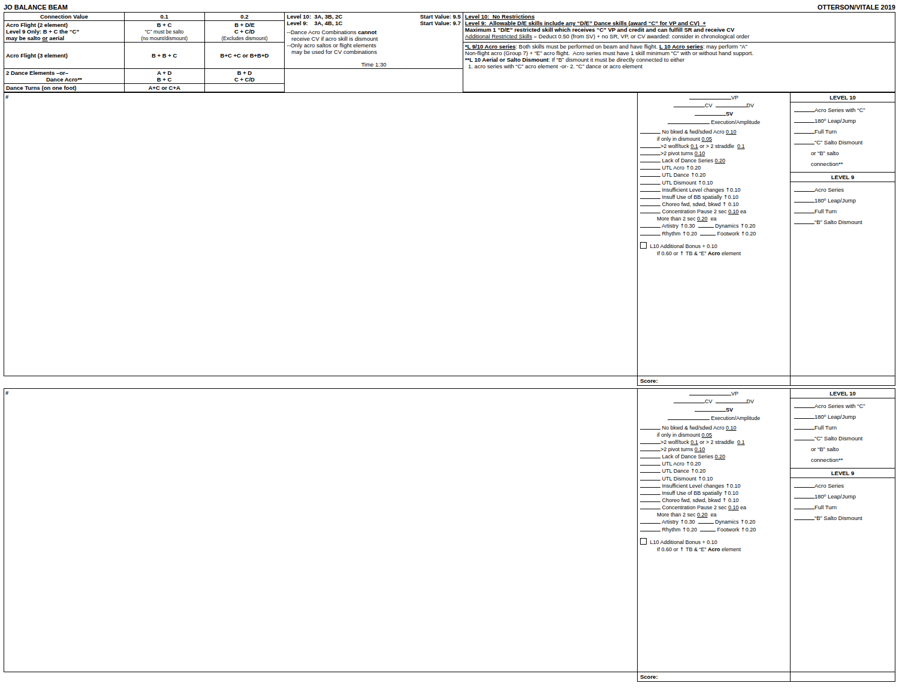JO BALANCE BEAM OTTERSON/VITALE 2019
| Connection Value | 0.1 | 0.2 | Level 10: 3A, 3B, 2C Start Value: 9.5 Level 9: 3A, 4B, 1C Start Value: 9.7 --Dance Acro Combinations cannot receive CV if acro skill is dismount --Only acro saltos or flight elements may be used for CV combinations Time 1:30 | Level 10: No Restrictions Level 9: Allowable D/E skills include any “D/E” Dance skills (award “C” for VP and CV) + Maximum 1 “D/E” restricted skill which receives “C” VP and credit and can fulfill SR and receive CV Additional Restricted Skills = Deduct 0.50 (from SV) + no SR, VP, or CV awarded: consider in chronological order |
| Acro Flight (2 element) Level 9 Only: B + C the “C” may be salto or aerial | B + C “C” must be salto (no mount/dismount) | B + D/E C + C/D (Excludes dismount) |
| Acro Flight (3 element) | B + B + C | B+C +C or B+B+D | *L 9/10 Acro series : Both skills must be performed on beam and have flight. L 10 Acro series : may perform “A” Non-flight acro (Group 7) + “E” acro flight. Acro series must have 1 skill minimum “C” with or without hand support. **L 10 Aerial or Salto Dismount : If “B” dismount it must be directly connected to either 1. acro series with “C” acro element -or- 2. “C” dance or acro element |
| 2 Dance Elements –or– Dance Acro** | A + D B + C | B + D C + C/D |
| Dance Turns (on one foot) | A+C or C+A | |
| # | VP CV DV SV Execution/Amplitude No bkwd & fwd/sdwd Acro 0.10 if only in dismount 0.05 >2 wolf/tuck 0.1 or > 2 straddle 0.1 >2 pivot turns 0.10 Lack of Dance Series 0.20 UTL Acro ↑ 0.20 UTL Dance ↑ 0.20 UTL Dismount ↑ 0.10 Insufficient Level changes ↑ 0.10 Insuff Use of BB spatially ↑ 0.10 Choreo fwd, sdwd, bkwd ↑ 0.10 Concentration Pause 2 sec 0.10 ea More than 2 sec 0.20 ea Artistry ↑ 0.30 Dynamics ↑ 0.20 Rhythm ↑ 0.20 Footwork ↑ 0.20 L10 Additional Bonus + 0.10 If 0.60 or ↑ TB & “E” Acro element | LEVEL 10 Acro Series with “C” 180º Leap/Jump Full Turn “C” Salto Dismount or “B” salto connection** LEVEL 9 Acro Series 180º Leap/Jump Full Turn “B” Salto Dismount |
| | Score: | |
| # | VP CV DV SV Execution/Amplitude No bkwd & fwd/sdwd Acro 0.10 if only in dismount 0.05 >2 wolf/tuck 0.1 or > 2 straddle 0.1 >2 pivot turns 0.10 Lack of Dance Series 0.20 UTL Acro ↑ 0.20 UTL Dance ↑ 0.20 UTL Dismount ↑ 0.10 Insufficient Level changes ↑ 0.10 Insuff Use of BB spatially ↑ 0.10 Choreo fwd, sdwd, bkwd ↑ 0.10 Concentration Pause 2 sec 0.10 ea More than 2 sec 0.20 ea Artistry ↑ 0.30 Dynamics ↑ 0.20 Rhythm ↑ 0.20 Footwork ↑ 0.20 L10 Additional Bonus + 0.10 If 0.60 or ↑ TB & “E” Acro element | LEVEL 10 Acro Series with “C” 180º Leap/Jump Full Turn “C” Salto Dismount or “B” salto connection** LEVEL 9 Acro Series 180º Leap/Jump Full Turn “B” Salto Dismount |
| | Score: | |